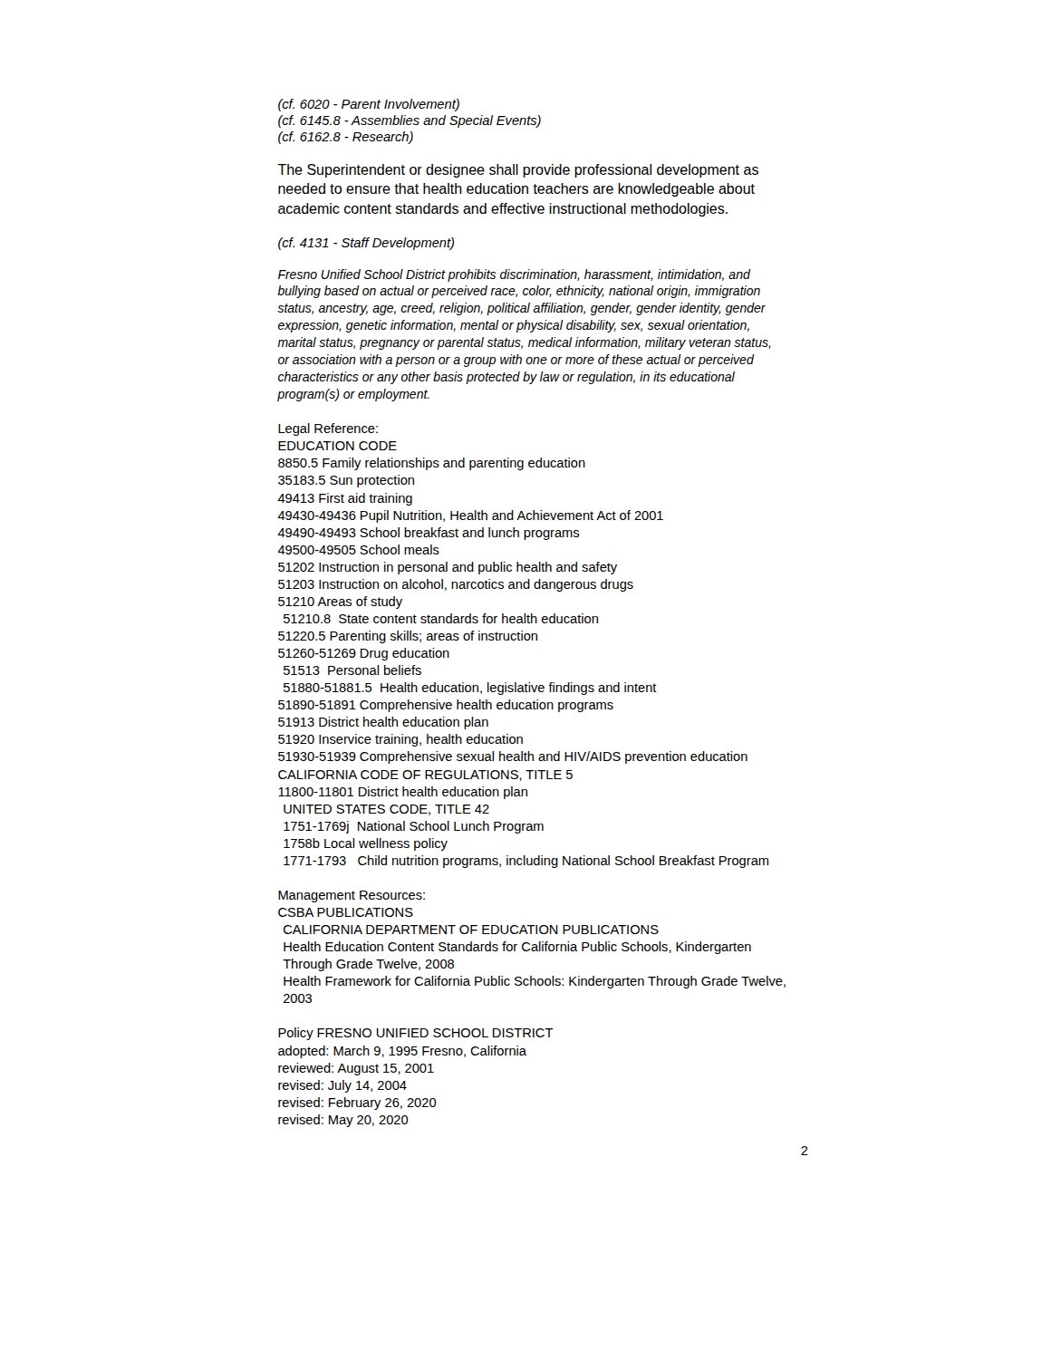(cf. 6020 - Parent Involvement)
(cf. 6145.8 - Assemblies and Special Events)
(cf. 6162.8 - Research)
The Superintendent or designee shall provide professional development as needed to ensure that health education teachers are knowledgeable about academic content standards and effective instructional methodologies.
(cf. 4131 - Staff Development)
Fresno Unified School District prohibits discrimination, harassment, intimidation, and bullying based on actual or perceived race, color, ethnicity, national origin, immigration status, ancestry, age, creed, religion, political affiliation, gender, gender identity, gender expression, genetic information, mental or physical disability, sex, sexual orientation, marital status, pregnancy or parental status, medical information, military veteran status, or association with a person or a group with one or more of these actual or perceived characteristics or any other basis protected by law or regulation, in its educational program(s) or employment.
Legal Reference:
EDUCATION CODE
8850.5 Family relationships and parenting education
35183.5 Sun protection
49413 First aid training
49430-49436 Pupil Nutrition, Health and Achievement Act of 2001
49490-49493 School breakfast and lunch programs
49500-49505 School meals
51202 Instruction in personal and public health and safety
51203 Instruction on alcohol, narcotics and dangerous drugs
51210 Areas of study
51210.8 State content standards for health education
51220.5 Parenting skills; areas of instruction
51260-51269 Drug education
51513 Personal beliefs
51880-51881.5 Health education, legislative findings and intent
51890-51891 Comprehensive health education programs
51913 District health education plan
51920 Inservice training, health education
51930-51939 Comprehensive sexual health and HIV/AIDS prevention education
CALIFORNIA CODE OF REGULATIONS, TITLE 5
11800-11801 District health education plan
UNITED STATES CODE, TITLE 42
1751-1769j National School Lunch Program
1758b Local wellness policy
1771-1793 Child nutrition programs, including National School Breakfast Program
Management Resources:
CSBA PUBLICATIONS
CALIFORNIA DEPARTMENT OF EDUCATION PUBLICATIONS
Health Education Content Standards for California Public Schools, Kindergarten Through Grade Twelve, 2008
Health Framework for California Public Schools: Kindergarten Through Grade Twelve, 2003
Policy FRESNO UNIFIED SCHOOL DISTRICT
adopted: March 9, 1995 Fresno, California
reviewed: August 15, 2001
revised: July 14, 2004
revised: February 26, 2020
revised: May 20, 2020
2